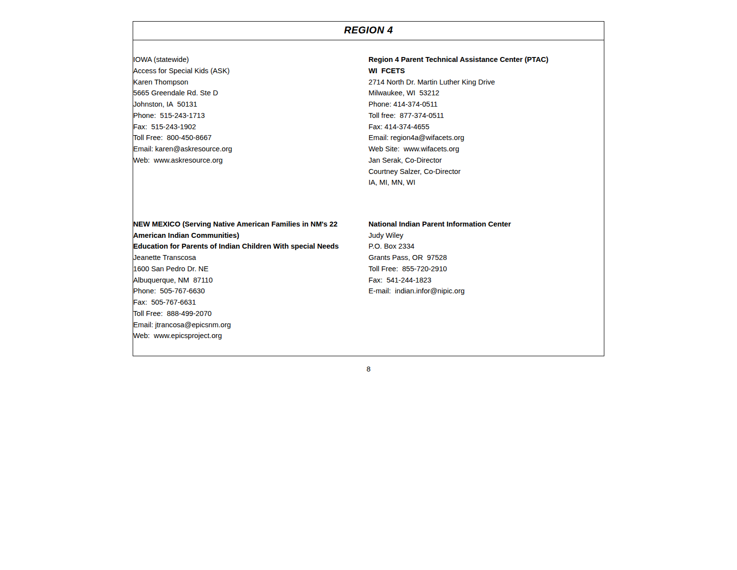REGION 4
| IOWA (statewide) Access for Special Kids (ASK) Karen Thompson 5665 Greendale Rd. Ste D Johnston, IA 50131 Phone: 515-243-1713 Fax: 515-243-1902 Toll Free: 800-450-8667 Email: karen@askresource.org Web: www.askresource.org | Region 4 Parent Technical Assistance Center (PTAC) WI FCETS 2714 North Dr. Martin Luther King Drive Milwaukee, WI 53212 Phone: 414-374-0511 Toll free: 877-374-0511 Fax: 414-374-4655 Email: region4a@wifacets.org Web Site: www.wifacets.org Jan Serak, Co-Director Courtney Salzer, Co-Director IA, MI, MN, WI |
| NEW MEXICO (Serving Native American Families in NM's 22 American Indian Communities) Education for Parents of Indian Children With special Needs Jeanette Transcosa 1600 San Pedro Dr. NE Albuquerque, NM 87110 Phone: 505-767-6630 Fax: 505-767-6631 Toll Free: 888-499-2070 Email: jtrancosa@epicsnm.org Web: www.epicsproject.org | National Indian Parent Information Center Judy Wiley P.O. Box 2334 Grants Pass, OR 97528 Toll Free: 855-720-2910 Fax: 541-244-1823 E-mail: indian.infor@nipic.org |
8